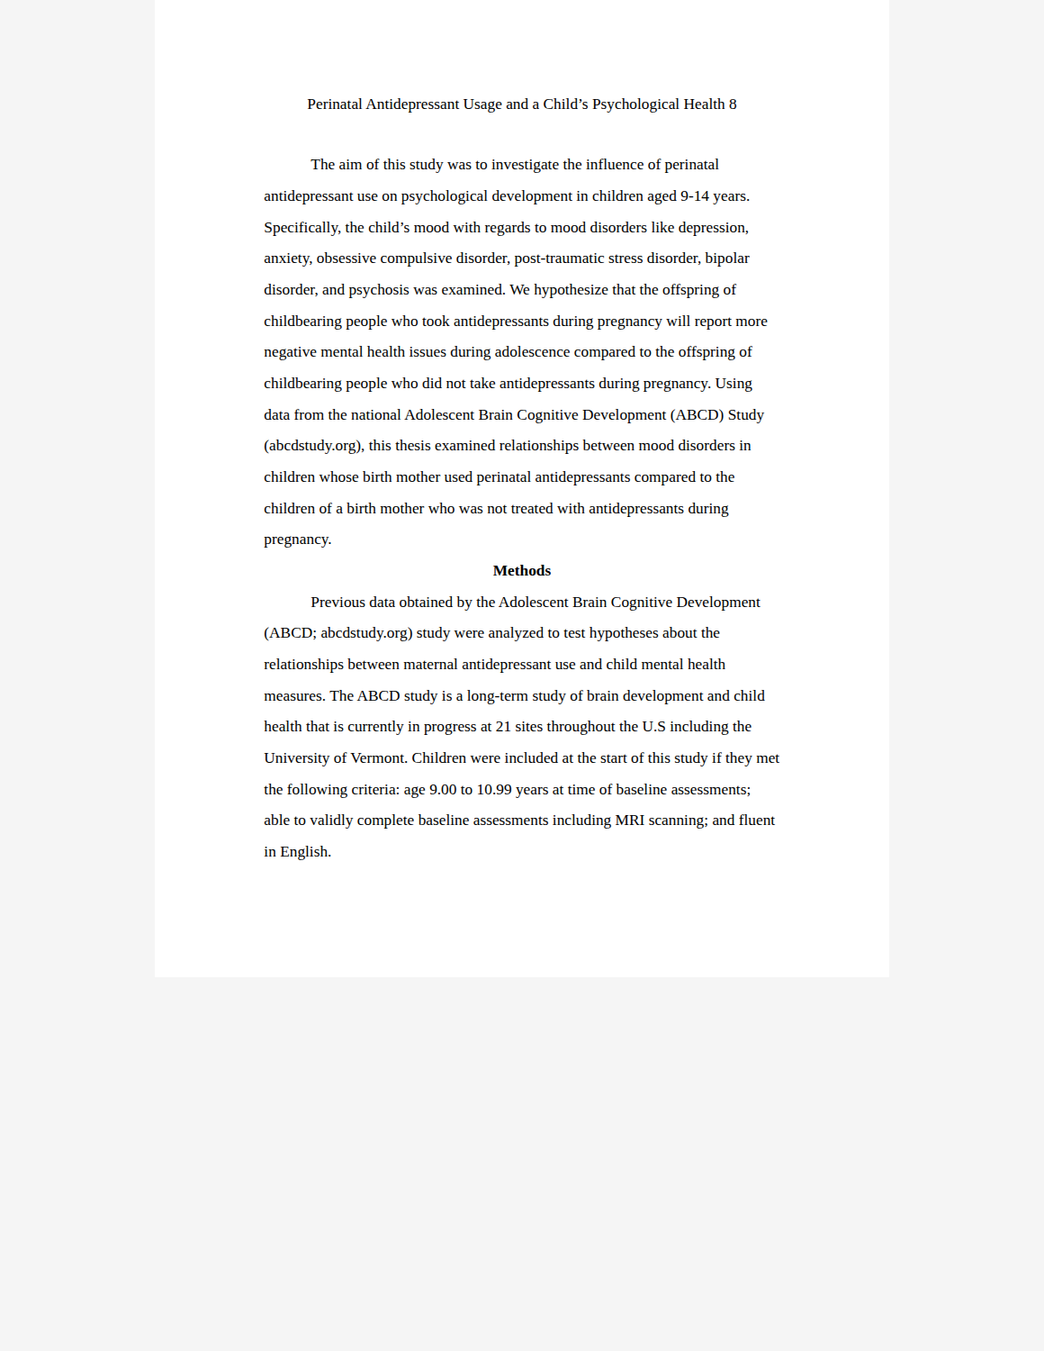Perinatal Antidepressant Usage and a Child’s Psychological Health 8
The aim of this study was to investigate the influence of perinatal antidepressant use on psychological development in children aged 9-14 years. Specifically, the child’s mood with regards to mood disorders like depression, anxiety, obsessive compulsive disorder, post-traumatic stress disorder, bipolar disorder, and psychosis was examined. We hypothesize that the offspring of childbearing people who took antidepressants during pregnancy will report more negative mental health issues during adolescence compared to the offspring of childbearing people who did not take antidepressants during pregnancy. Using data from the national Adolescent Brain Cognitive Development (ABCD) Study (abcdstudy.org), this thesis examined relationships between mood disorders in children whose birth mother used perinatal antidepressants compared to the children of a birth mother who was not treated with antidepressants during pregnancy.
Methods
Previous data obtained by the Adolescent Brain Cognitive Development (ABCD; abcdstudy.org) study were analyzed to test hypotheses about the relationships between maternal antidepressant use and child mental health measures. The ABCD study is a long-term study of brain development and child health that is currently in progress at 21 sites throughout the U.S including the University of Vermont. Children were included at the start of this study if they met the following criteria: age 9.00 to 10.99 years at time of baseline assessments; able to validly complete baseline assessments including MRI scanning; and fluent in English.